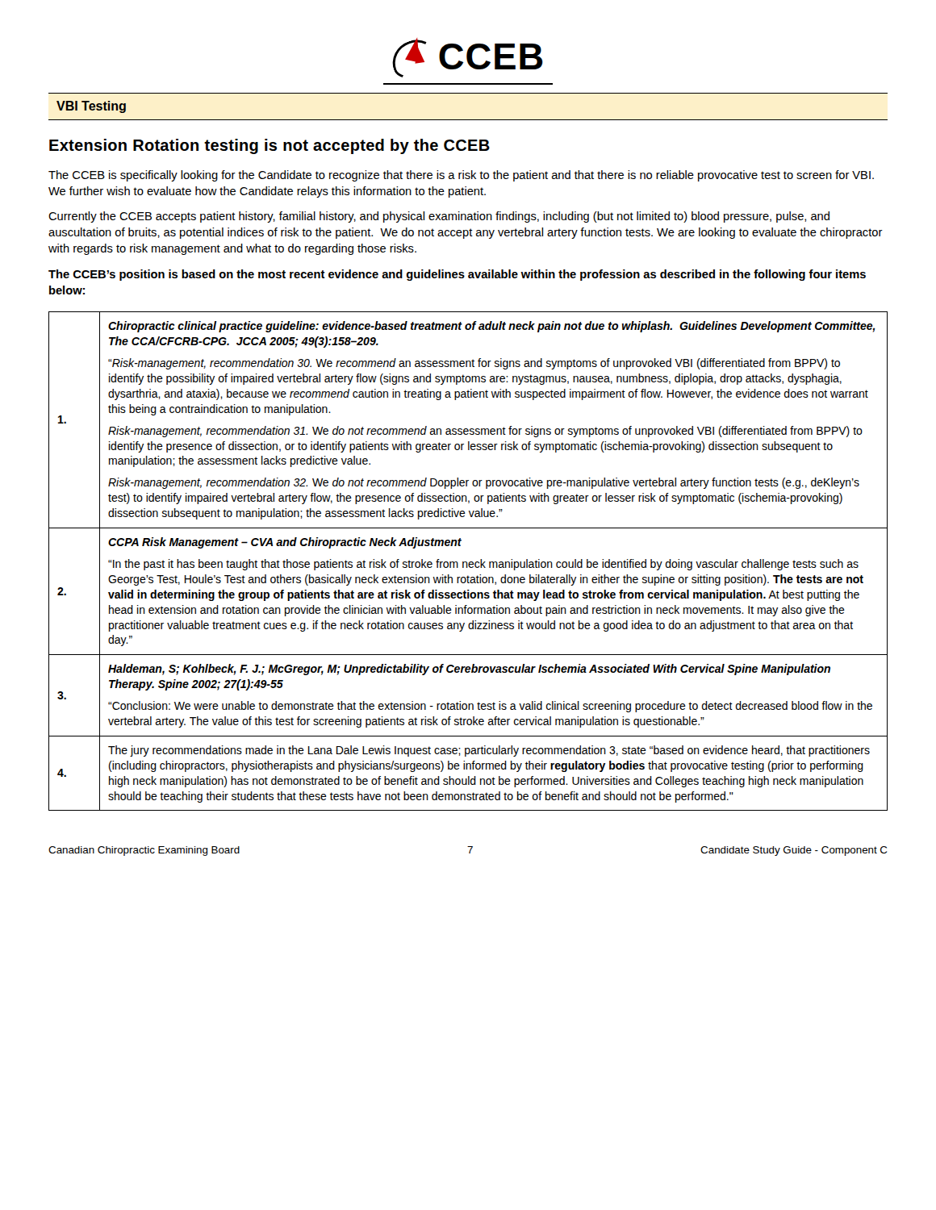CCEB
VBI Testing
Extension Rotation testing is not accepted by the CCEB
The CCEB is specifically looking for the Candidate to recognize that there is a risk to the patient and that there is no reliable provocative test to screen for VBI. We further wish to evaluate how the Candidate relays this information to the patient.
Currently the CCEB accepts patient history, familial history, and physical examination findings, including (but not limited to) blood pressure, pulse, and auscultation of bruits, as potential indices of risk to the patient. We do not accept any vertebral artery function tests. We are looking to evaluate the chiropractor with regards to risk management and what to do regarding those risks.
The CCEB’s position is based on the most recent evidence and guidelines available within the profession as described in the following four items below:
| 1. | Chiropractic clinical practice guideline: evidence-based treatment of adult neck pain not due to whiplash. Guidelines Development Committee, The CCA/CFCRB-CPG. JCCA 2005; 49(3):158–209. “ Risk-management, recommendation 30. We recommend an assessment for signs and symptoms of unprovoked VBI (differentiated from BPPV) to identify the possibility of impaired vertebral artery flow (signs and symptoms are: nystagmus, nausea, numbness, diplopia, drop attacks, dysphagia, dysarthria, and ataxia), because we recommend caution in treating a patient with suspected impairment of flow. However, the evidence does not warrant this being a contraindication to manipulation. Risk-management, recommendation 31. We do not recommend an assessment for signs or symptoms of unprovoked VBI (differentiated from BPPV) to identify the presence of dissection, or to identify patients with greater or lesser risk of symptomatic (ischemia-provoking) dissection subsequent to manipulation; the assessment lacks predictive value. Risk-management, recommendation 32. We do not recommend Doppler or provocative pre-manipulative vertebral artery function tests (e.g., deKleyn’s test) to identify impaired vertebral artery flow, the presence of dissection, or patients with greater or lesser risk of symptomatic (ischemia-provoking) dissection subsequent to manipulation; the assessment lacks predictive value.” |
| 2. | CCPA Risk Management – CVA and Chiropractic Neck Adjustment “In the past it has been taught that those patients at risk of stroke from neck manipulation could be identified by doing vascular challenge tests such as George’s Test, Houle’s Test and others (basically neck extension with rotation, done bilaterally in either the supine or sitting position). The tests are not valid in determining the group of patients that are at risk of dissections that may lead to stroke from cervical manipulation. At best putting the head in extension and rotation can provide the clinician with valuable information about pain and restriction in neck movements. It may also give the practitioner valuable treatment cues e.g. if the neck rotation causes any dizziness it would not be a good idea to do an adjustment to that area on that day.” |
| 3. | Haldeman, S; Kohlbeck, F. J.; McGregor, M; Unpredictability of Cerebrovascular Ischemia Associated With Cervical Spine Manipulation Therapy. Spine 2002; 27(1):49-55 “Conclusion: We were unable to demonstrate that the extension - rotation test is a valid clinical screening procedure to detect decreased blood flow in the vertebral artery. The value of this test for screening patients at risk of stroke after cervical manipulation is questionable.” |
| 4. | The jury recommendations made in the Lana Dale Lewis Inquest case; particularly recommendation 3, state “based on evidence heard, that practitioners (including chiropractors, physiotherapists and physicians/surgeons) be informed by their regulatory bodies that provocative testing (prior to performing high neck manipulation) has not demonstrated to be of benefit and should not be performed. Universities and Colleges teaching high neck manipulation should be teaching their students that these tests have not been demonstrated to be of benefit and should not be performed." |
Canadian Chiropractic Examining Board
7
Candidate Study Guide - Component C